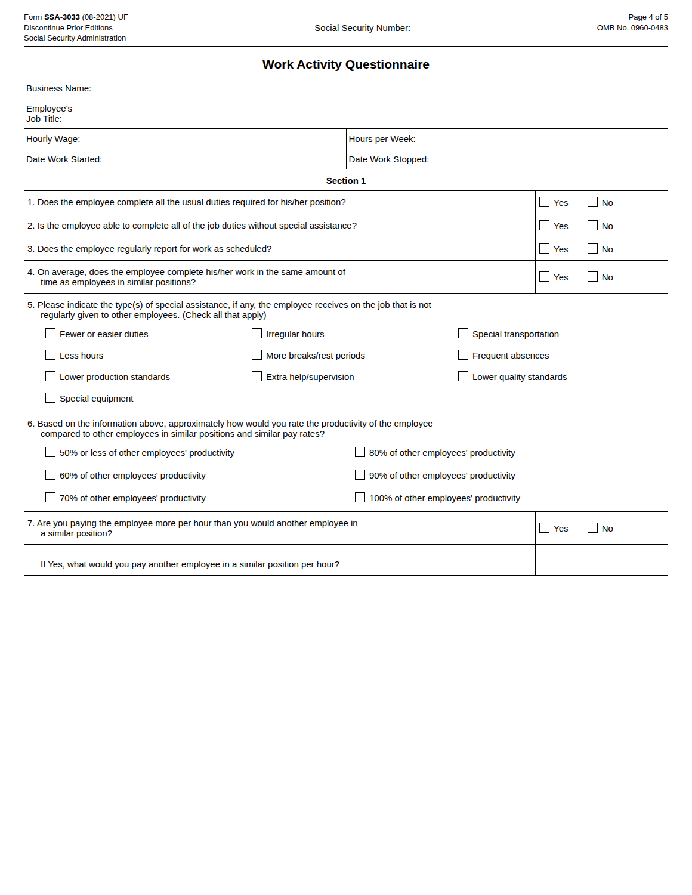Form SSA-3033 (08-2021) UF
Discontinue Prior Editions
Social Security Administration
Social Security Number:
Page 4 of 5
OMB No. 0960-0483
Work Activity Questionnaire
| Business Name: |
| Employee's Job Title: |
| Hourly Wage: | Hours per Week: |
| Date Work Started: | Date Work Stopped: |
Section 1
| 1. Does the employee complete all the usual duties required for his/her position? | Yes No |
| 2. Is the employee able to complete all of the job duties without special assistance? | Yes No |
| 3. Does the employee regularly report for work as scheduled? | Yes No |
| 4. On average, does the employee complete his/her work in the same amount of time as employees in similar positions? | Yes No |
| 5. Please indicate the type(s) of special assistance, if any, the employee receives on the job that is not regularly given to other employees. (Check all that apply) Fewer or easier duties Irregular hours Special transportation Less hours More breaks/rest periods Frequent absences Lower production standards Extra help/supervision Lower quality standards Special equipment |
| 6. Based on the information above, approximately how would you rate the productivity of the employee compared to other employees in similar positions and similar pay rates? 50% or less of other employees' productivity 80% of other employees' productivity 60% of other employees' productivity 90% of other employees' productivity 70% of other employees' productivity 100% of other employees' productivity |
| 7. Are you paying the employee more per hour than you would another employee in a similar position? | Yes No |
| If Yes, what would you pay another employee in a similar position per hour? | |